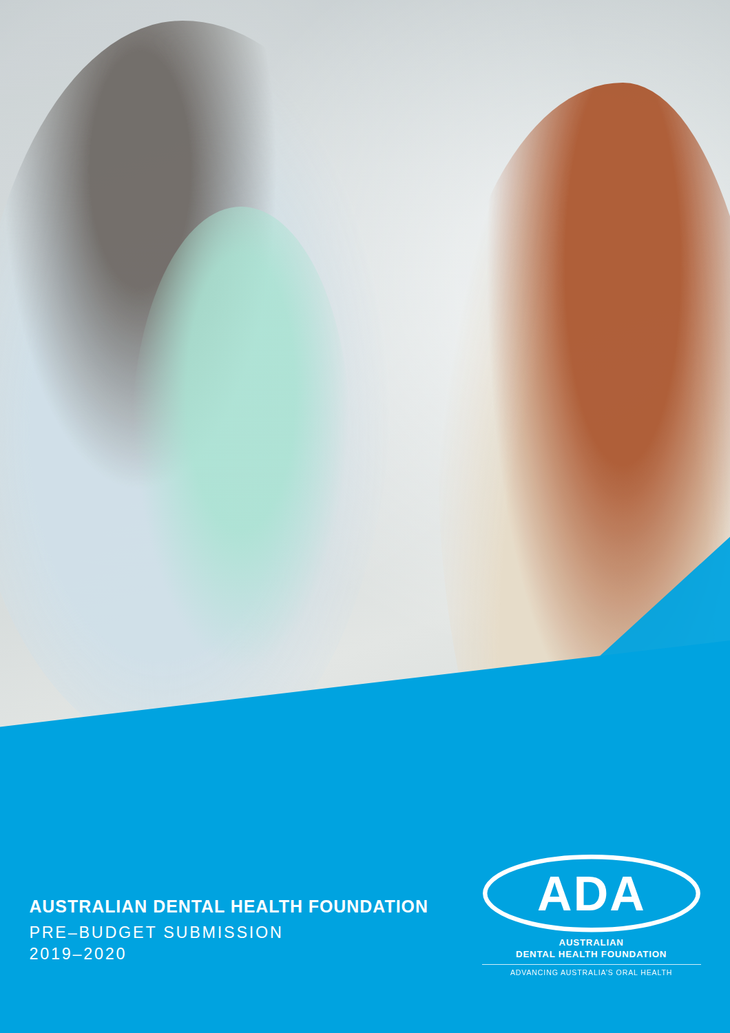Australian Dental Health Foundation
Pre–Budget Submission
2019–2020
ADA
Australian
Dental Health Foundation
Advancing Australia’s Oral Health